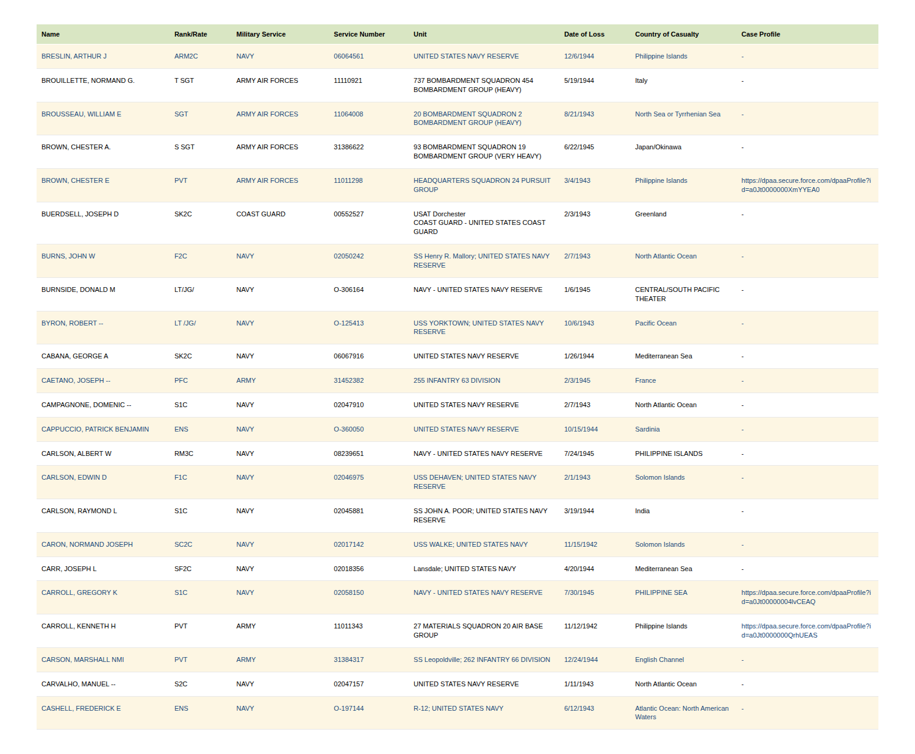| Name | Rank/Rate | Military Service | Service Number | Unit | Date of Loss | Country of Casualty | Case Profile |
| --- | --- | --- | --- | --- | --- | --- | --- |
| BRESLIN, ARTHUR J | ARM2C | NAVY | 06064561 | UNITED STATES NAVY RESERVE | 12/6/1944 | Philippine Islands | - |
| BROUILLETTE, NORMAND G. | T SGT | ARMY AIR FORCES | 11110921 | 737 BOMBARDMENT SQUADRON 454 BOMBARDMENT GROUP (HEAVY) | 5/19/1944 | Italy | - |
| BROUSSEAU, WILLIAM E | SGT | ARMY AIR FORCES | 11064008 | 20 BOMBARDMENT SQUADRON 2 BOMBARDMENT GROUP (HEAVY) | 8/21/1943 | North Sea or Tyrrhenian Sea | - |
| BROWN, CHESTER A. | S SGT | ARMY AIR FORCES | 31386622 | 93 BOMBARDMENT SQUADRON 19 BOMBARDMENT GROUP (VERY HEAVY) | 6/22/1945 | Japan/Okinawa | - |
| BROWN, CHESTER E | PVT | ARMY AIR FORCES | 11011298 | HEADQUARTERS SQUADRON 24 PURSUIT GROUP | 3/4/1943 | Philippine Islands | https://dpaa.secure.force.com/dpaaProfile?id=a0Jt0000000XmYYEA0 |
| BUERDSELL, JOSEPH D | SK2C | COAST GUARD | 00552527 | USAT Dorchester COAST GUARD - UNITED STATES COAST GUARD | 2/3/1943 | Greenland | - |
| BURNS, JOHN W | F2C | NAVY | 02050242 | SS Henry R. Mallory; UNITED STATES NAVY RESERVE | 2/7/1943 | North Atlantic Ocean | - |
| BURNSIDE, DONALD M | LT/JG/ | NAVY | O-306164 | NAVY - UNITED STATES NAVY RESERVE | 1/6/1945 | CENTRAL/SOUTH PACIFIC THEATER | - |
| BYRON, ROBERT -- | LT /JG/ | NAVY | O-125413 | USS YORKTOWN; UNITED STATES NAVY RESERVE | 10/6/1943 | Pacific Ocean | - |
| CABANA, GEORGE A | SK2C | NAVY | 06067916 | UNITED STATES NAVY RESERVE | 1/26/1944 | Mediterranean Sea | - |
| CAETANO, JOSEPH -- | PFC | ARMY | 31452382 | 255 INFANTRY 63 DIVISION | 2/3/1945 | France | - |
| CAMPAGNONE, DOMENIC -- | S1C | NAVY | 02047910 | UNITED STATES NAVY RESERVE | 2/7/1943 | North Atlantic Ocean | - |
| CAPPUCCIO, PATRICK BENJAMIN | ENS | NAVY | O-360050 | UNITED STATES NAVY RESERVE | 10/15/1944 | Sardinia | - |
| CARLSON, ALBERT W | RM3C | NAVY | 08239651 | NAVY - UNITED STATES NAVY RESERVE | 7/24/1945 | PHILIPPINE ISLANDS | - |
| CARLSON, EDWIN D | F1C | NAVY | 02046975 | USS DEHAVEN; UNITED STATES NAVY RESERVE | 2/1/1943 | Solomon Islands | - |
| CARLSON, RAYMOND L | S1C | NAVY | 02045881 | SS JOHN A. POOR; UNITED STATES NAVY RESERVE | 3/19/1944 | India | - |
| CARON, NORMAND JOSEPH | SC2C | NAVY | 02017142 | USS WALKE; UNITED STATES NAVY | 11/15/1942 | Solomon Islands | - |
| CARR, JOSEPH L | SF2C | NAVY | 02018356 | Lansdale; UNITED STATES NAVY | 4/20/1944 | Mediterranean Sea | - |
| CARROLL, GREGORY K | S1C | NAVY | 02058150 | NAVY - UNITED STATES NAVY RESERVE | 7/30/1945 | PHILIPPINE SEA | https://dpaa.secure.force.com/dpaaProfile?id=a0Jt00000004lvCEAQ |
| CARROLL, KENNETH H | PVT | ARMY | 11011343 | 27 MATERIALS SQUADRON 20 AIR BASE GROUP | 11/12/1942 | Philippine Islands | https://dpaa.secure.force.com/dpaaProfile?id=a0Jt0000000QrhUEAS |
| CARSON, MARSHALL NMI | PVT | ARMY | 31384317 | SS Leopoldville; 262 INFANTRY 66 DIVISION | 12/24/1944 | English Channel | - |
| CARVALHO, MANUEL -- | S2C | NAVY | 02047157 | UNITED STATES NAVY RESERVE | 1/11/1943 | North Atlantic Ocean | - |
| CASHELL, FREDERICK E | ENS | NAVY | O-197144 | R-12; UNITED STATES NAVY | 6/12/1943 | Atlantic Ocean: North American Waters | - |